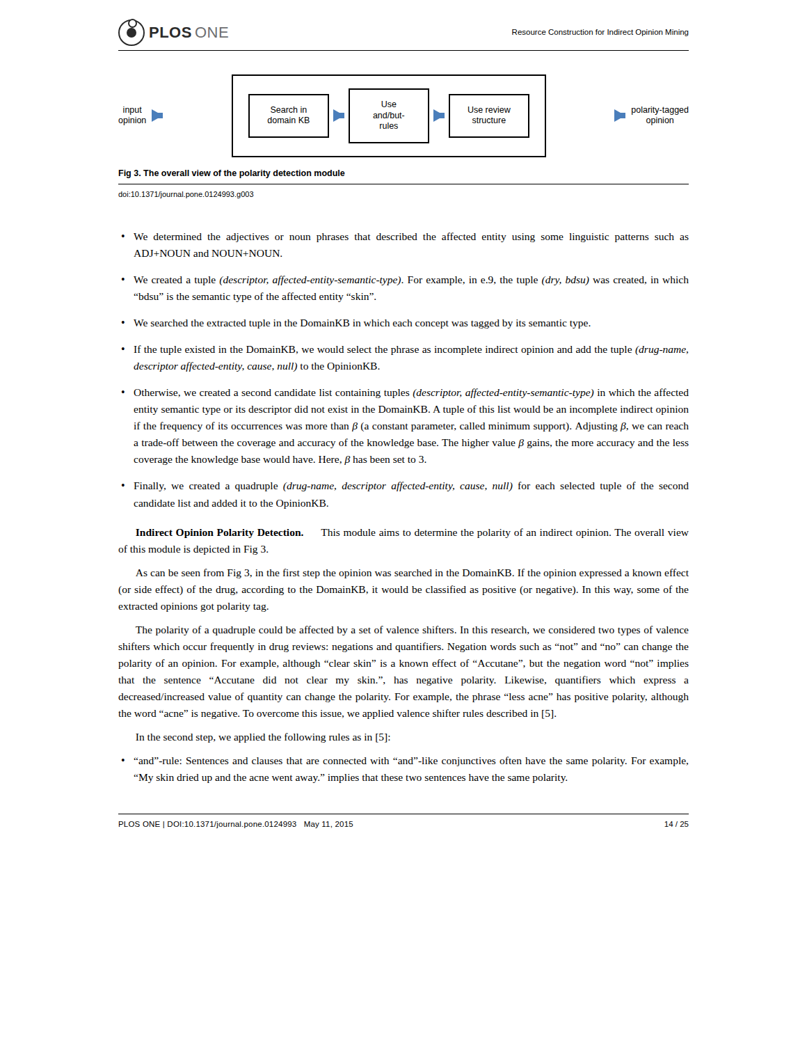PLOSONE
Resource Construction for Indirect Opinion Mining
input
opinion
Search in
domain KB
Use
and/but-
rules
Use review
structure
polarity-tagged
opinion
Fig 3. The overall view of the polarity detection module
doi:10.1371/journal.pone.0124993.g003
We determined the adjectives or noun phrases that described the affected entity using some linguistic patterns such as ADJ+NOUN and NOUN+NOUN.
We created a tuple (descriptor, affected-entity-semantic-type). For example, in e.9, the tuple (dry, bdsu) was created, in which “bdsu” is the semantic type of the affected entity “skin”.
We searched the extracted tuple in the DomainKB in which each concept was tagged by its semantic type.
If the tuple existed in the DomainKB, we would select the phrase as incomplete indirect opinion and add the tuple (drug-name, descriptor affected-entity, cause, null) to the OpinionKB.
Otherwise, we created a second candidate list containing tuples (descriptor, affected-entity-semantic-type) in which the affected entity semantic type or its descriptor did not exist in the DomainKB. A tuple of this list would be an incomplete indirect opinion if the frequency of its occurrences was more than β (a constant parameter, called minimum support). Adjusting β, we can reach a trade-off between the coverage and accuracy of the knowledge base. The higher value β gains, the more accuracy and the less coverage the knowledge base would have. Here, β has been set to 3.
Finally, we created a quadruple (drug-name, descriptor affected-entity, cause, null) for each selected tuple of the second candidate list and added it to the OpinionKB.
Indirect Opinion Polarity Detection. This module aims to determine the polarity of an indirect opinion. The overall view of this module is depicted in Fig 3.
As can be seen from Fig 3, in the first step the opinion was searched in the DomainKB. If the opinion expressed a known effect (or side effect) of the drug, according to the DomainKB, it would be classified as positive (or negative). In this way, some of the extracted opinions got polarity tag.
The polarity of a quadruple could be affected by a set of valence shifters. In this research, we considered two types of valence shifters which occur frequently in drug reviews: negations and quantifiers. Negation words such as “not” and “no” can change the polarity of an opinion. For example, although “clear skin” is a known effect of “Accutane”, but the negation word “not” implies that the sentence “Accutane did not clear my skin.”, has negative polarity. Likewise, quantifiers which express a decreased/increased value of quantity can change the polarity. For example, the phrase “less acne” has positive polarity, although the word “acne” is negative. To overcome this issue, we applied valence shifter rules described in [5].
In the second step, we applied the following rules as in [5]:
“and”-rule: Sentences and clauses that are connected with “and”-like conjunctives often have the same polarity. For example, “My skin dried up and the acne went away.” implies that these two sentences have the same polarity.
PLOS ONE | DOI:10.1371/journal.pone.0124993 May 11, 2015
14 / 25